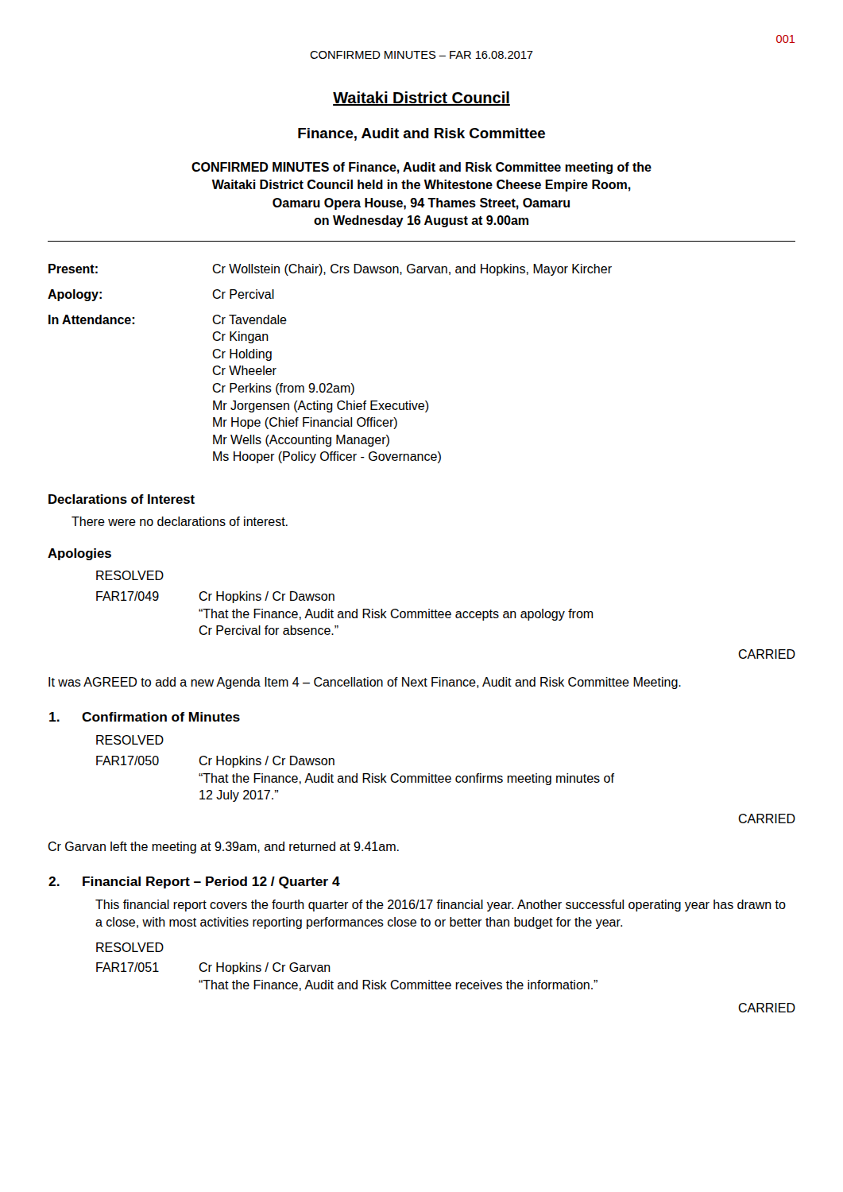001
CONFIRMED MINUTES – FAR 16.08.2017
Waitaki District Council
Finance, Audit and Risk Committee
CONFIRMED MINUTES of Finance, Audit and Risk Committee meeting of the
Waitaki District Council held in the Whitestone Cheese Empire Room,
Oamaru Opera House, 94 Thames Street, Oamaru
on Wednesday 16 August at 9.00am
| Present: | Cr Wollstein (Chair), Crs Dawson, Garvan, and Hopkins, Mayor Kircher |
| Apology: | Cr Percival |
| In Attendance: | Cr Tavendale Cr Kingan Cr Holding Cr Wheeler Cr Perkins (from 9.02am) Mr Jorgensen (Acting Chief Executive) Mr Hope (Chief Financial Officer) Mr Wells (Accounting Manager) Ms Hooper (Policy Officer - Governance) |
Declarations of Interest
There were no declarations of interest.
Apologies
RESOLVED
| FAR17/049 | Cr Hopkins / Cr Dawson “That the Finance, Audit and Risk Committee accepts an apology from Cr Percival for absence.” |
CARRIED
It was AGREED to add a new Agenda Item 4 – Cancellation of Next Finance, Audit and Risk Committee Meeting.
| 1. | Confirmation of Minutes |
RESOLVED
| FAR17/050 | Cr Hopkins / Cr Dawson “That the Finance, Audit and Risk Committee confirms meeting minutes of 12 July 2017.” |
CARRIED
Cr Garvan left the meeting at 9.39am, and returned at 9.41am.
| 2. | Financial Report – Period 12 / Quarter 4 |
This financial report covers the fourth quarter of the 2016/17 financial year. Another successful operating year has drawn to a close, with most activities reporting performances close to or better than budget for the year.
RESOLVED
| FAR17/051 | Cr Hopkins / Cr Garvan “That the Finance, Audit and Risk Committee receives the information.” |
CARRIED